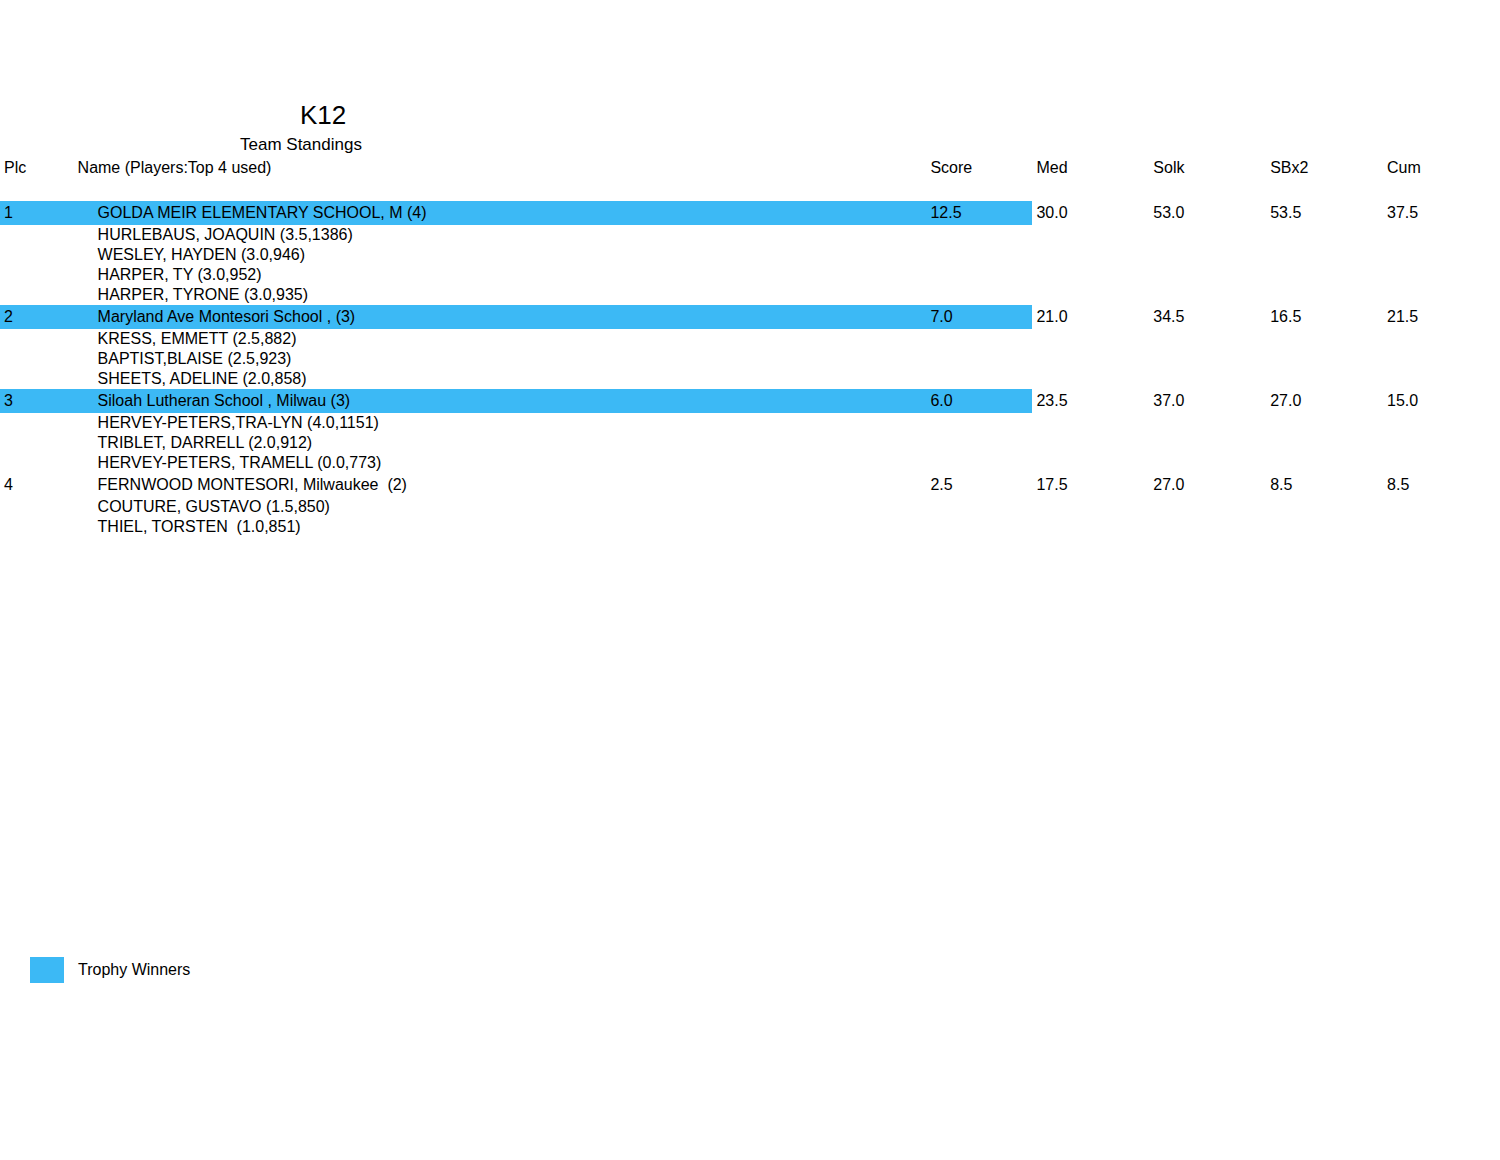K12
Team Standings
| Plc | Name (Players:Top 4 used) | Score | Med | Solk | SBx2 | Cum |
| --- | --- | --- | --- | --- | --- | --- |
| 1 | GOLDA MEIR ELEMENTARY SCHOOL, M (4) | 12.5 | 30.0 | 53.0 | 53.5 | 37.5 |
| | HURLEBAUS, JOAQUIN (3.5,1386) | | | | | |
| | WESLEY, HAYDEN (3.0,946) | | | | | |
| | HARPER, TY (3.0,952) | | | | | |
| | HARPER, TYRONE (3.0,935) | | | | | |
| 2 | Maryland Ave Montesori School , (3) | 7.0 | 21.0 | 34.5 | 16.5 | 21.5 |
| | KRESS, EMMETT (2.5,882) | | | | | |
| | BAPTIST,BLAISE (2.5,923) | | | | | |
| | SHEETS, ADELINE (2.0,858) | | | | | |
| 3 | Siloah Lutheran School , Milwau (3) | 6.0 | 23.5 | 37.0 | 27.0 | 15.0 |
| | HERVEY-PETERS,TRA-LYN (4.0,1151) | | | | | |
| | TRIBLET, DARRELL (2.0,912) | | | | | |
| | HERVEY-PETERS, TRAMELL (0.0,773) | | | | | |
| 4 | FERNWOOD MONTESORI, Milwaukee (2) | 2.5 | 17.5 | 27.0 | 8.5 | 8.5 |
| | COUTURE, GUSTAVO (1.5,850) | | | | | |
| | THIEL, TORSTEN (1.0,851) | | | | | |
Trophy Winners